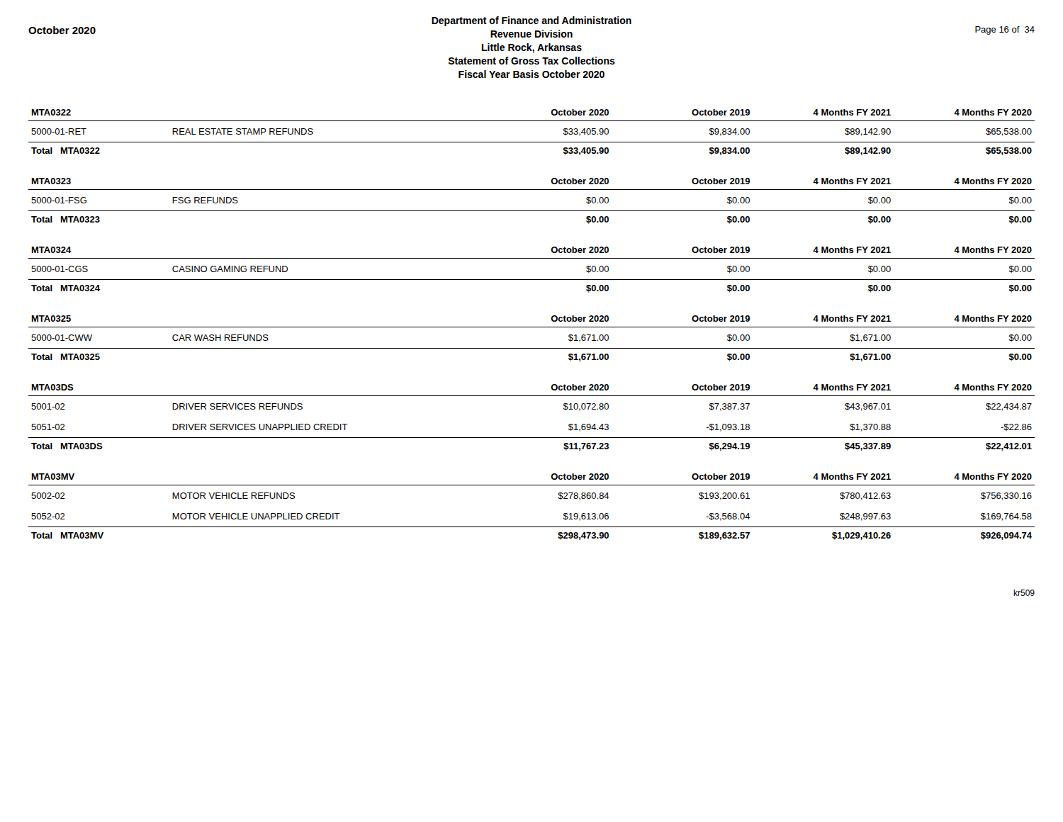October 2020
Department of Finance and Administration
Revenue Division
Little Rock, Arkansas
Statement of Gross Tax Collections
Fiscal Year Basis October 2020
Page 16 of 34
| MTA0322 | | October 2020 | October 2019 | 4 Months FY 2021 | 4 Months FY 2020 |
| 5000-01-RET | REAL ESTATE STAMP REFUNDS | $33,405.90 | $9,834.00 | $89,142.90 | $65,538.00 |
| Total MTA0322 | | $33,405.90 | $9,834.00 | $89,142.90 | $65,538.00 |
| MTA0323 | | October 2020 | October 2019 | 4 Months FY 2021 | 4 Months FY 2020 |
| 5000-01-FSG | FSG REFUNDS | $0.00 | $0.00 | $0.00 | $0.00 |
| Total MTA0323 | | $0.00 | $0.00 | $0.00 | $0.00 |
| MTA0324 | | October 2020 | October 2019 | 4 Months FY 2021 | 4 Months FY 2020 |
| 5000-01-CGS | CASINO GAMING REFUND | $0.00 | $0.00 | $0.00 | $0.00 |
| Total MTA0324 | | $0.00 | $0.00 | $0.00 | $0.00 |
| MTA0325 | | October 2020 | October 2019 | 4 Months FY 2021 | 4 Months FY 2020 |
| 5000-01-CWW | CAR WASH REFUNDS | $1,671.00 | $0.00 | $1,671.00 | $0.00 |
| Total MTA0325 | | $1,671.00 | $0.00 | $1,671.00 | $0.00 |
| MTA03DS | | October 2020 | October 2019 | 4 Months FY 2021 | 4 Months FY 2020 |
| 5001-02 | DRIVER SERVICES REFUNDS | $10,072.80 | $7,387.37 | $43,967.01 | $22,434.87 |
| 5051-02 | DRIVER SERVICES UNAPPLIED CREDIT | $1,694.43 | -$1,093.18 | $1,370.88 | -$22.86 |
| Total MTA03DS | | $11,767.23 | $6,294.19 | $45,337.89 | $22,412.01 |
| MTA03MV | | October 2020 | October 2019 | 4 Months FY 2021 | 4 Months FY 2020 |
| 5002-02 | MOTOR VEHICLE REFUNDS | $278,860.84 | $193,200.61 | $780,412.63 | $756,330.16 |
| 5052-02 | MOTOR VEHICLE UNAPPLIED CREDIT | $19,613.06 | -$3,568.04 | $248,997.63 | $169,764.58 |
| Total MTA03MV | | $298,473.90 | $189,632.57 | $1,029,410.26 | $926,094.74 |
kr509